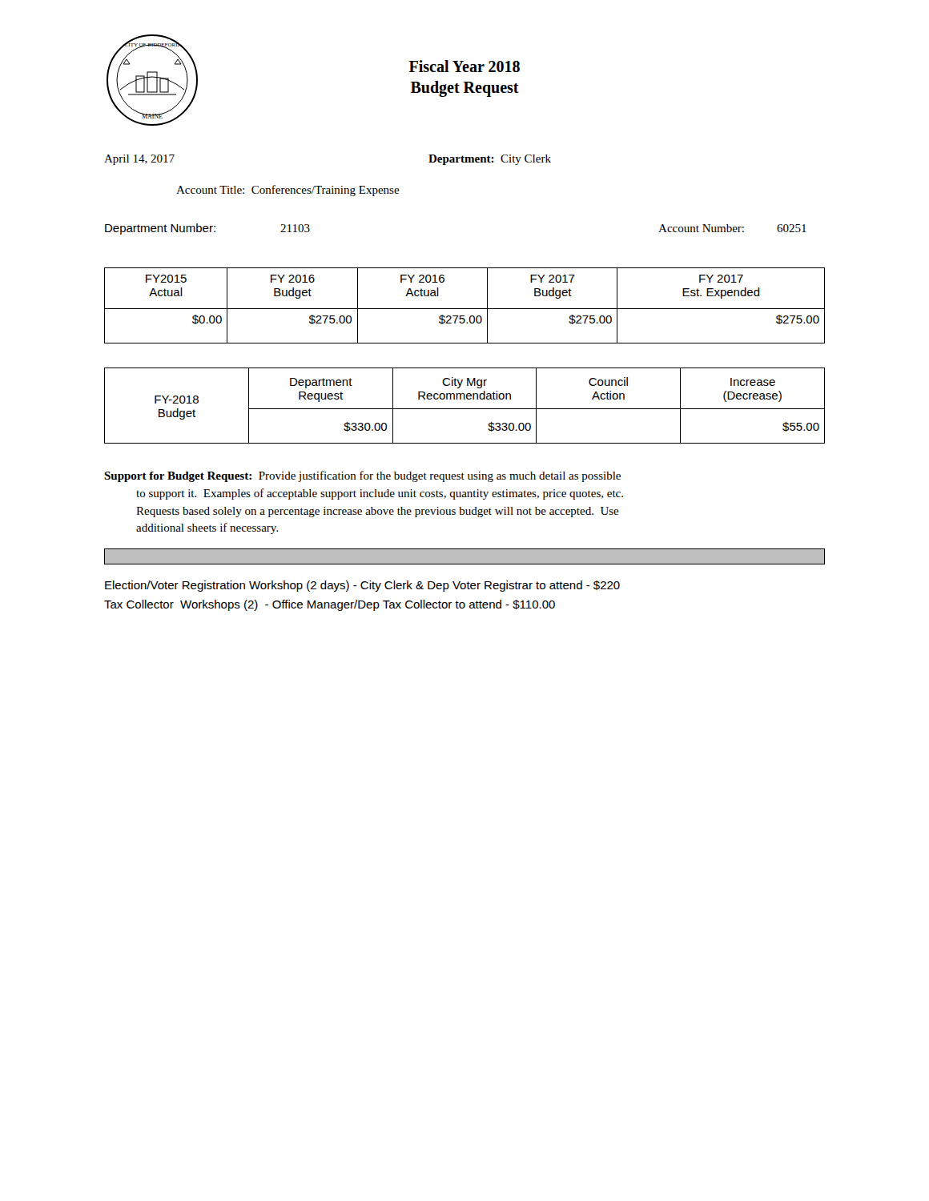CITY OF BIDDEFORD MAINE
Fiscal Year 2018
Budget Request
April 14, 2017
Department: City Clerk
Account Title: Conferences/Training Expense
Department Number: 21103 Account Number: 60251
| FY2015 Actual | FY 2016 Budget | FY 2016 Actual | FY 2017 Budget | FY 2017 Est. Expended |
| --- | --- | --- | --- | --- |
| $0.00 | $275.00 | $275.00 | $275.00 | $275.00 |
| FY-2018 Budget | Department Request | City Mgr Recommendation | Council Action | Increase (Decrease) |
| $330.00 | $330.00 | | $55.00 |
Support for Budget Request: Provide justification for the budget request using as much detail as possible to support it. Examples of acceptable support include unit costs, quantity estimates, price quotes, etc. Requests based solely on a percentage increase above the previous budget will not be accepted. Use additional sheets if necessary.
Election/Voter Registration Workshop (2 days) - City Clerk & Dep Voter Registrar to attend - $220
Tax Collector Workshops (2) - Office Manager/Dep Tax Collector to attend - $110.00